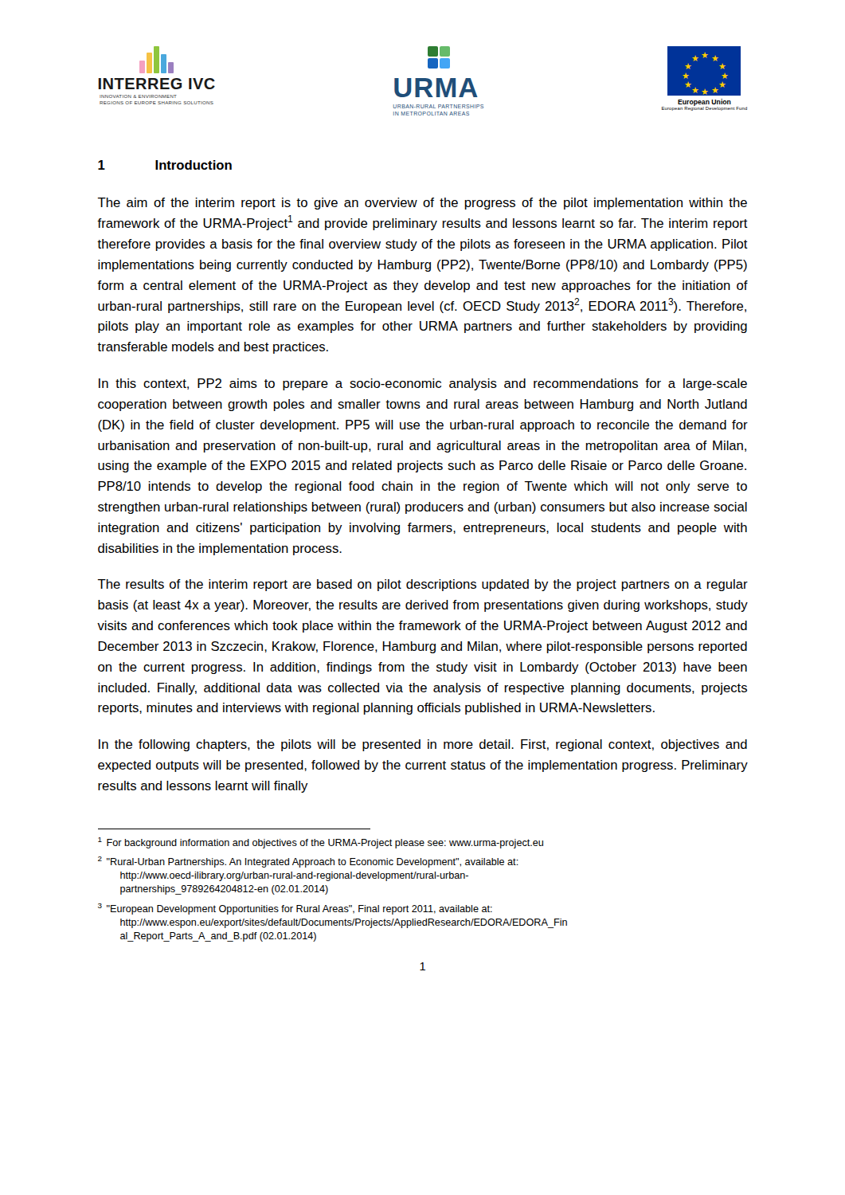INTERREG IVC
INNOVATION & ENVIRONMENT
REGIONS OF EUROPE SHARING SOLUTIONS
URMA
URBAN-RURAL PARTNERSHIPS
IN METROPOLITAN AREAS
★ ★ ★ ★ ★ ★ ★ ★ ★ ★ ★ ★
European Union European Regional Development Fund
1 Introduction
The aim of the interim report is to give an overview of the progress of the pilot implementation within the framework of the URMA-Project1 and provide preliminary results and lessons learnt so far. The interim report therefore provides a basis for the final overview study of the pilots as foreseen in the URMA application. Pilot implementations being currently conducted by Hamburg (PP2), Twente/Borne (PP8/10) and Lombardy (PP5) form a central element of the URMA-Project as they develop and test new approaches for the initiation of urban-rural partnerships, still rare on the European level (cf. OECD Study 20132, EDORA 20113). Therefore, pilots play an important role as examples for other URMA partners and further stakeholders by providing transferable models and best practices.
In this context, PP2 aims to prepare a socio-economic analysis and recommendations for a large-scale cooperation between growth poles and smaller towns and rural areas between Hamburg and North Jutland (DK) in the field of cluster development. PP5 will use the urban-rural approach to reconcile the demand for urbanisation and preservation of non-built-up, rural and agricultural areas in the metropolitan area of Milan, using the example of the EXPO 2015 and related projects such as Parco delle Risaie or Parco delle Groane. PP8/10 intends to develop the regional food chain in the region of Twente which will not only serve to strengthen urban-rural relationships between (rural) producers and (urban) consumers but also increase social integration and citizens' participation by involving farmers, entrepreneurs, local students and people with disabilities in the implementation process.
The results of the interim report are based on pilot descriptions updated by the project partners on a regular basis (at least 4x a year). Moreover, the results are derived from presentations given during workshops, study visits and conferences which took place within the framework of the URMA-Project between August 2012 and December 2013 in Szczecin, Krakow, Florence, Hamburg and Milan, where pilot-responsible persons reported on the current progress. In addition, findings from the study visit in Lombardy (October 2013) have been included. Finally, additional data was collected via the analysis of respective planning documents, projects reports, minutes and interviews with regional planning officials published in URMA-Newsletters.
In the following chapters, the pilots will be presented in more detail. First, regional context, objectives and expected outputs will be presented, followed by the current status of the implementation progress. Preliminary results and lessons learnt will finally
1 For background information and objectives of the URMA-Project please see: www.urma-project.eu
2 "Rural-Urban Partnerships. An Integrated Approach to Economic Development", available at: http://www.oecd-ilibrary.org/urban-rural-and-regional-development/rural-urban- partnerships_9789264204812-en (02.01.2014)
3 "European Development Opportunities for Rural Areas", Final report 2011, available at: http://www.espon.eu/export/sites/default/Documents/Projects/AppliedResearch/EDORA/EDORA_Fin al_Report_Parts_A_and_B.pdf (02.01.2014)
1